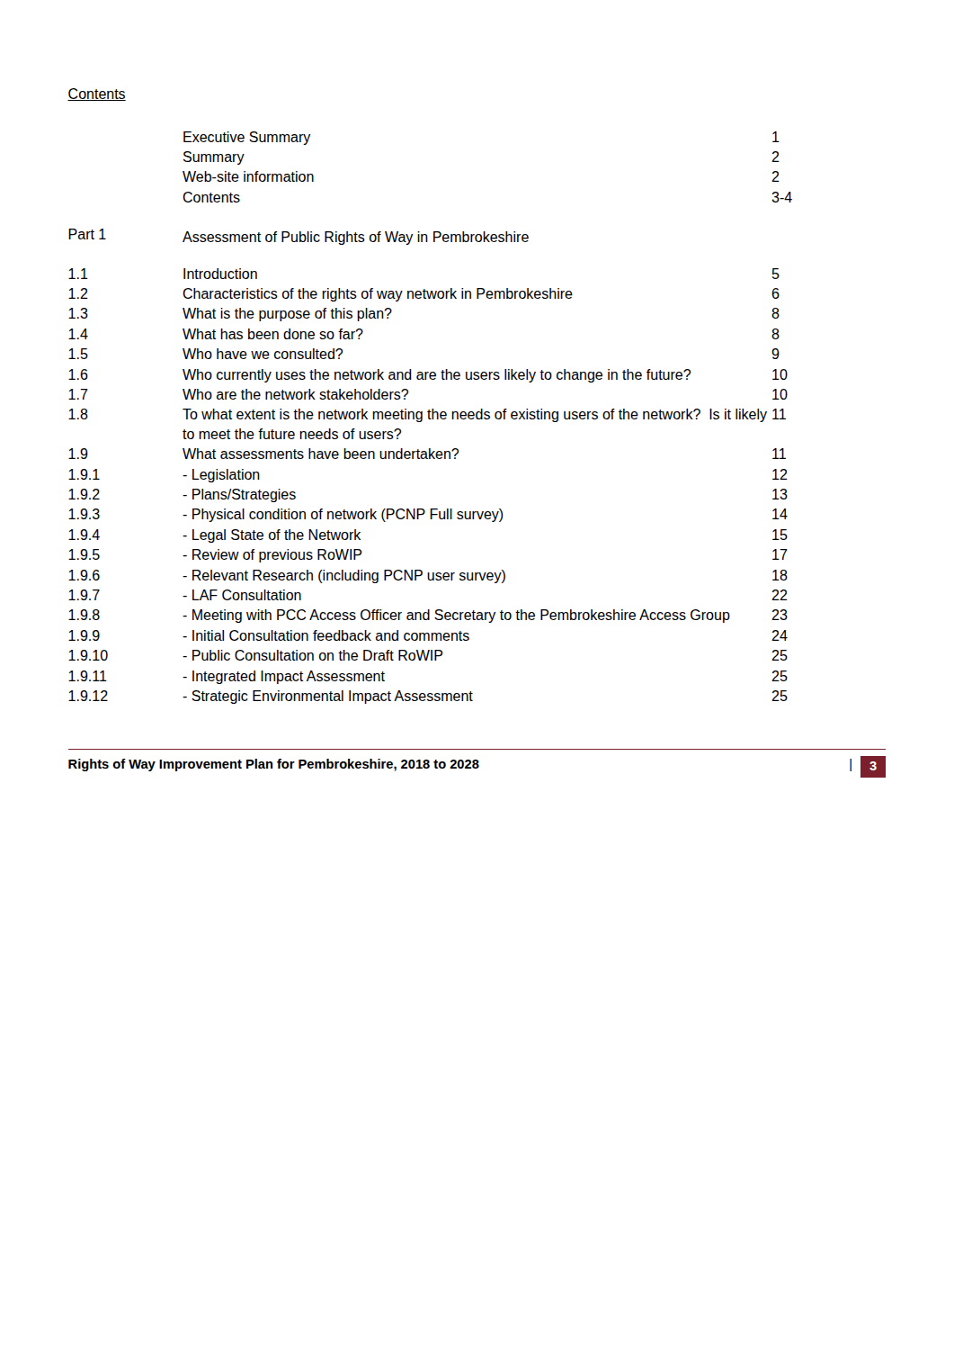Contents
| | Executive Summary | 1 |
| | Summary | 2 |
| | Web-site information | 2 |
| | Contents | 3-4 |
| Part 1 | Assessment of Public Rights of Way in Pembrokeshire | |
| 1.1 | Introduction | 5 |
| 1.2 | Characteristics of the rights of way network in Pembrokeshire | 6 |
| 1.3 | What is the purpose of this plan? | 8 |
| 1.4 | What has been done so far? | 8 |
| 1.5 | Who have we consulted? | 9 |
| 1.6 | Who currently uses the network and are the users likely to change in the future? | 10 |
| 1.7 | Who are the network stakeholders? | 10 |
| 1.8 | To what extent is the network meeting the needs of existing users of the network? Is it likely to meet the future needs of users? | 11 |
| 1.9 | What assessments have been undertaken? | 11 |
| 1.9.1 | - Legislation | 12 |
| 1.9.2 | - Plans/Strategies | 13 |
| 1.9.3 | - Physical condition of network (PCNP Full survey) | 14 |
| 1.9.4 | - Legal State of the Network | 15 |
| 1.9.5 | - Review of previous RoWIP | 17 |
| 1.9.6 | - Relevant Research (including PCNP user survey) | 18 |
| 1.9.7 | - LAF Consultation | 22 |
| 1.9.8 | - Meeting with PCC Access Officer and Secretary to the Pembrokeshire Access Group | 23 |
| 1.9.9 | - Initial Consultation feedback and comments | 24 |
| 1.9.10 | - Public Consultation on the Draft RoWIP | 25 |
| 1.9.11 | - Integrated Impact Assessment | 25 |
| 1.9.12 | - Strategic Environmental Impact Assessment | 25 |
3 | Rights of Way Improvement Plan for Pembrokeshire, 2018 to 2028